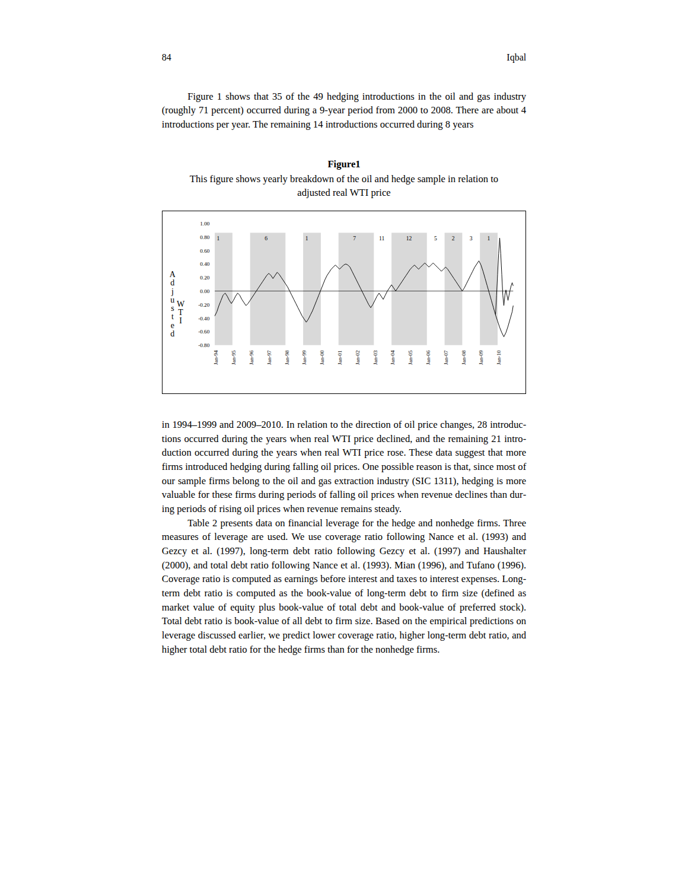84 Iqbal
Figure 1 shows that 35 of the 49 hedging introductions in the oil and gas industry (roughly 71 percent) occurred during a 9-year period from 2000 to 2008. There are about 4 introductions per year. The remaining 14 introductions occurred during 8 years
Figure1
This figure shows yearly breakdown of the oil and hedge sample in relation to adjusted real WTI price
Adjusted
WTI
1.00 0.80 0.60 0.40 0.20 0.00 -0.20 -0.40 -0.60 -0.80 1 6 1 7 11 12 5 2 3 1 Jan-94 Jan-95 Jan-96 Jan-97 Jan-98 Jan-99 Jan-00 Jan-01 Jan-02 Jan-03 Jan-04 Jan-05 Jan-06 Jan-07 Jan-08 Jan-09 Jan-10
in 1994–1999 and 2009–2010. In relation to the direction of oil price changes, 28 introductions occurred during the years when real WTI price declined, and the remaining 21 introduction occurred during the years when real WTI price rose. These data suggest that more firms introduced hedging during falling oil prices. One possible reason is that, since most of our sample firms belong to the oil and gas extraction industry (SIC 1311), hedging is more valuable for these firms during periods of falling oil prices when revenue declines than during periods of rising oil prices when revenue remains steady.
Table 2 presents data on financial leverage for the hedge and nonhedge firms. Three measures of leverage are used. We use coverage ratio following Nance et al. (1993) and Gezcy et al. (1997), long-term debt ratio following Gezcy et al. (1997) and Haushalter (2000), and total debt ratio following Nance et al. (1993). Mian (1996), and Tufano (1996). Coverage ratio is computed as earnings before interest and taxes to interest expenses. Long-term debt ratio is computed as the book-value of long-term debt to firm size (defined as market value of equity plus book-value of total debt and book-value of preferred stock). Total debt ratio is book-value of all debt to firm size. Based on the empirical predictions on leverage discussed earlier, we predict lower coverage ratio, higher long-term debt ratio, and higher total debt ratio for the hedge firms than for the nonhedge firms.